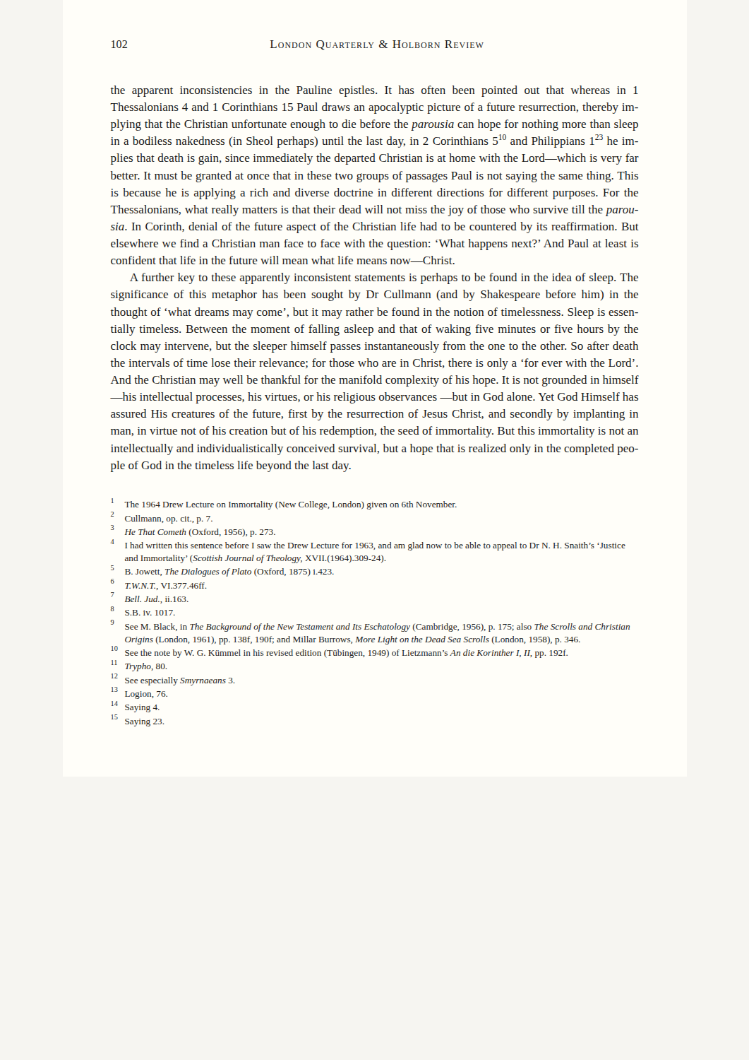102
London Quarterly & Holborn Review
the apparent inconsistencies in the Pauline epistles. It has often been pointed out that whereas in 1 Thessalonians 4 and 1 Corinthians 15 Paul draws an apocalyptic picture of a future resurrection, thereby implying that the Christian unfortunate enough to die before the parousia can hope for nothing more than sleep in a bodiless nakedness (in Sheol perhaps) until the last day, in 2 Corinthians 510 and Philippians 123 he implies that death is gain, since immediately the departed Christian is at home with the Lord—which is very far better. It must be granted at once that in these two groups of passages Paul is not saying the same thing. This is because he is applying a rich and diverse doctrine in different directions for different purposes. For the Thessalonians, what really matters is that their dead will not miss the joy of those who survive till the parousia. In Corinth, denial of the future aspect of the Christian life had to be countered by its reaffirmation. But elsewhere we find a Christian man face to face with the question: ‘What happens next?’ And Paul at least is confident that life in the future will mean what life means now—Christ.
A further key to these apparently inconsistent statements is perhaps to be found in the idea of sleep. The significance of this metaphor has been sought by Dr Cullmann (and by Shakespeare before him) in the thought of ‘what dreams may come’, but it may rather be found in the notion of timelessness. Sleep is essentially timeless. Between the moment of falling asleep and that of waking five minutes or five hours by the clock may intervene, but the sleeper himself passes instantaneously from the one to the other. So after death the intervals of time lose their relevance; for those who are in Christ, there is only a ‘for ever with the Lord’. And the Christian may well be thankful for the manifold complexity of his hope. It is not grounded in himself—his intellectual processes, his virtues, or his religious observances —but in God alone. Yet God Himself has assured His creatures of the future, first by the resurrection of Jesus Christ, and secondly by implanting in man, in virtue not of his creation but of his redemption, the seed of immortality. But this immortality is not an intellectually and individualistically conceived survival, but a hope that is realized only in the completed people of God in the timeless life beyond the last day.
The 1964 Drew Lecture on Immortality (New College, London) given on 6th November.
Cullmann, op. cit., p. 7.
He That Cometh (Oxford, 1956), p. 273.
I had written this sentence before I saw the Drew Lecture for 1963, and am glad now to be able to appeal to Dr N. H. Snaith’s ‘Justice and Immortality’ (Scottish Journal of Theology, XVII.(1964).309-24).
B. Jowett, The Dialogues of Plato (Oxford, 1875) i.423.
T.W.N.T., VI.377.46ff.
Bell. Jud., ii.163.
S.B. iv. 1017.
See M. Black, in The Background of the New Testament and Its Eschatology (Cambridge, 1956), p. 175; also The Scrolls and Christian Origins (London, 1961), pp. 138f, 190f; and Millar Burrows, More Light on the Dead Sea Scrolls (London, 1958), p. 346.
See the note by W. G. Kümmel in his revised edition (Tübingen, 1949) of Lietzmann’s An die Korinther I, II, pp. 192f.
Trypho, 80.
See especially Smyrnaeans 3.
Logion, 76.
Saying 4.
Saying 23.